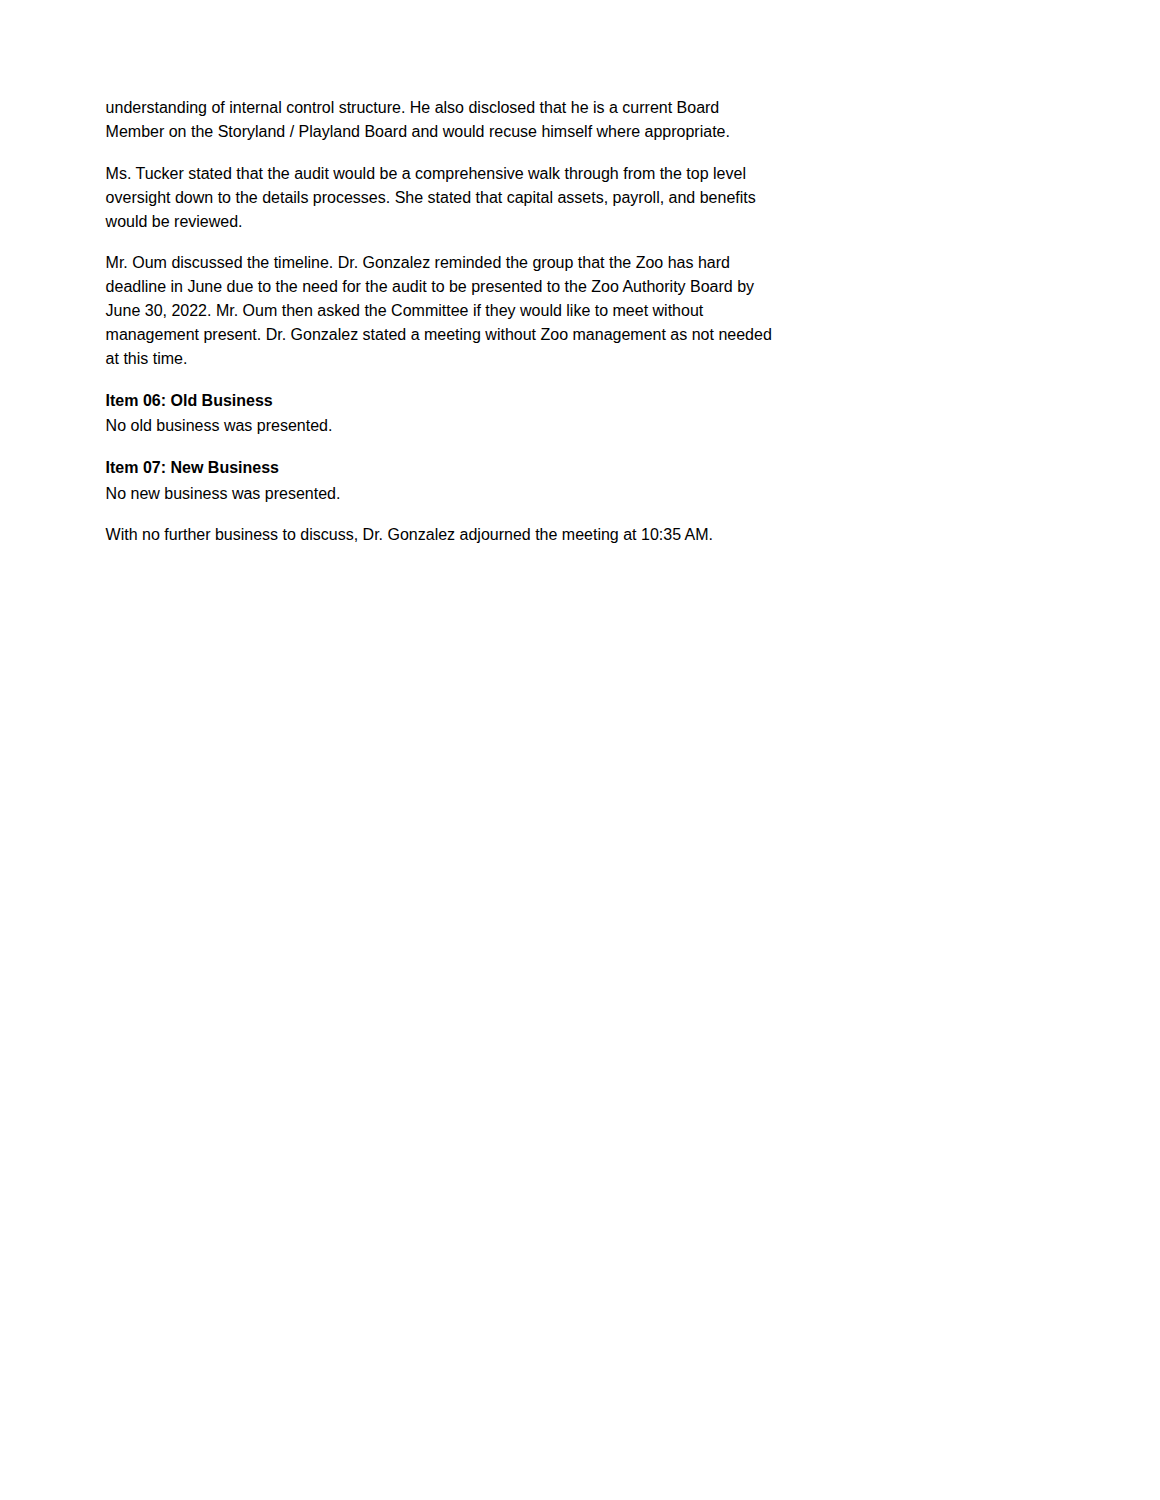understanding of internal control structure. He also disclosed that he is a current Board Member on the Storyland / Playland Board and would recuse himself where appropriate.
Ms. Tucker stated that the audit would be a comprehensive walk through from the top level oversight down to the details processes. She stated that capital assets, payroll, and benefits would be reviewed.
Mr. Oum discussed the timeline. Dr. Gonzalez reminded the group that the Zoo has hard deadline in June due to the need for the audit to be presented to the Zoo Authority Board by June 30, 2022. Mr. Oum then asked the Committee if they would like to meet without management present. Dr. Gonzalez stated a meeting without Zoo management as not needed at this time.
Item 06: Old Business
No old business was presented.
Item 07: New Business
No new business was presented.
With no further business to discuss, Dr. Gonzalez adjourned the meeting at 10:35 AM.